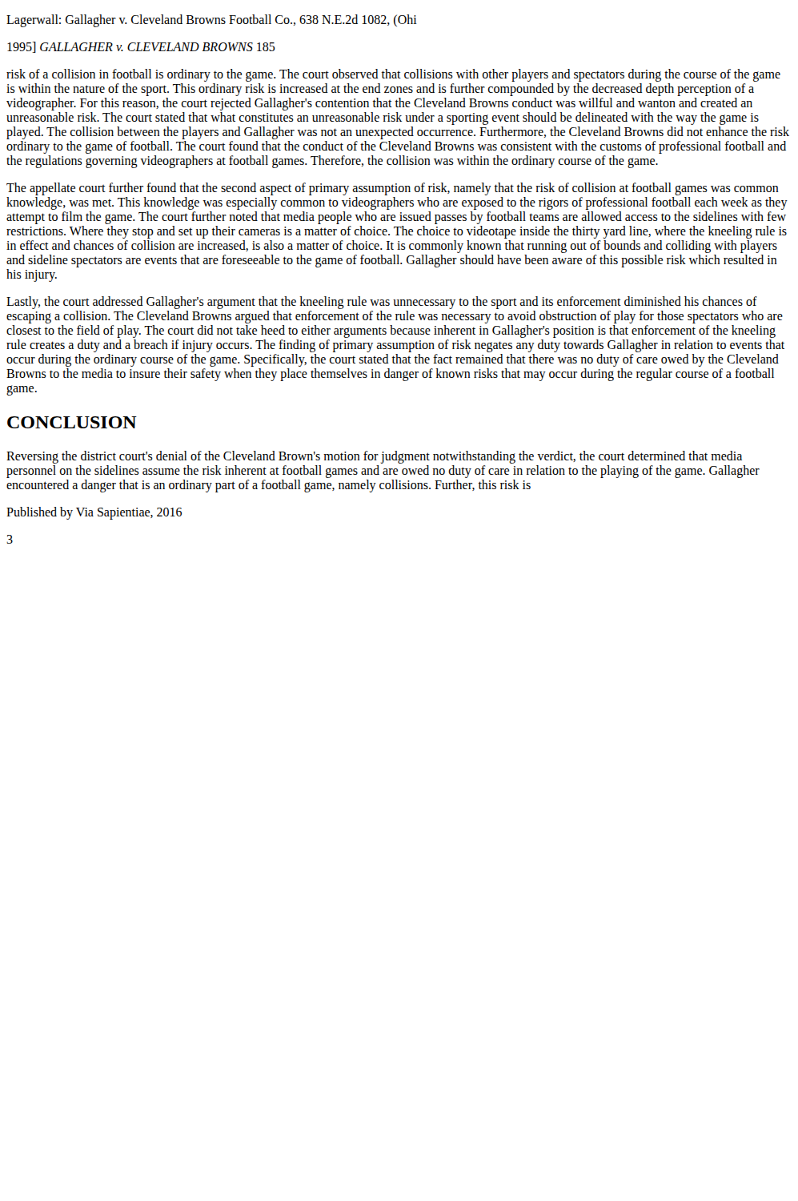Lagerwall: Gallagher v. Cleveland Browns Football Co., 638 N.E.2d 1082, (Ohi
1995] GALLAGHER v. CLEVELAND BROWNS 185
risk of a collision in football is ordinary to the game. The court observed that collisions with other players and spectators during the course of the game is within the nature of the sport. This ordinary risk is increased at the end zones and is further compounded by the decreased depth perception of a videographer. For this reason, the court rejected Gallagher's contention that the Cleveland Browns conduct was willful and wanton and created an unreasonable risk. The court stated that what constitutes an unreasonable risk under a sporting event should be delineated with the way the game is played. The collision between the players and Gallagher was not an unexpected occurrence. Furthermore, the Cleveland Browns did not enhance the risk ordinary to the game of football. The court found that the conduct of the Cleveland Browns was consistent with the customs of professional football and the regulations governing videographers at football games. Therefore, the collision was within the ordinary course of the game.
The appellate court further found that the second aspect of primary assumption of risk, namely that the risk of collision at football games was common knowledge, was met. This knowledge was especially common to videographers who are exposed to the rigors of professional football each week as they attempt to film the game. The court further noted that media people who are issued passes by football teams are allowed access to the sidelines with few restrictions. Where they stop and set up their cameras is a matter of choice. The choice to videotape inside the thirty yard line, where the kneeling rule is in effect and chances of collision are increased, is also a matter of choice. It is commonly known that running out of bounds and colliding with players and sideline spectators are events that are foreseeable to the game of football. Gallagher should have been aware of this possible risk which resulted in his injury.
Lastly, the court addressed Gallagher's argument that the kneeling rule was unnecessary to the sport and its enforcement diminished his chances of escaping a collision. The Cleveland Browns argued that enforcement of the rule was necessary to avoid obstruction of play for those spectators who are closest to the field of play. The court did not take heed to either arguments because inherent in Gallagher's position is that enforcement of the kneeling rule creates a duty and a breach if injury occurs. The finding of primary assumption of risk negates any duty towards Gallagher in relation to events that occur during the ordinary course of the game. Specifically, the court stated that the fact remained that there was no duty of care owed by the Cleveland Browns to the media to insure their safety when they place themselves in danger of known risks that may occur during the regular course of a football game.
CONCLUSION
Reversing the district court's denial of the Cleveland Brown's motion for judgment notwithstanding the verdict, the court determined that media personnel on the sidelines assume the risk inherent at football games and are owed no duty of care in relation to the playing of the game. Gallagher encountered a danger that is an ordinary part of a football game, namely collisions. Further, this risk is
Published by Via Sapientiae, 2016
3